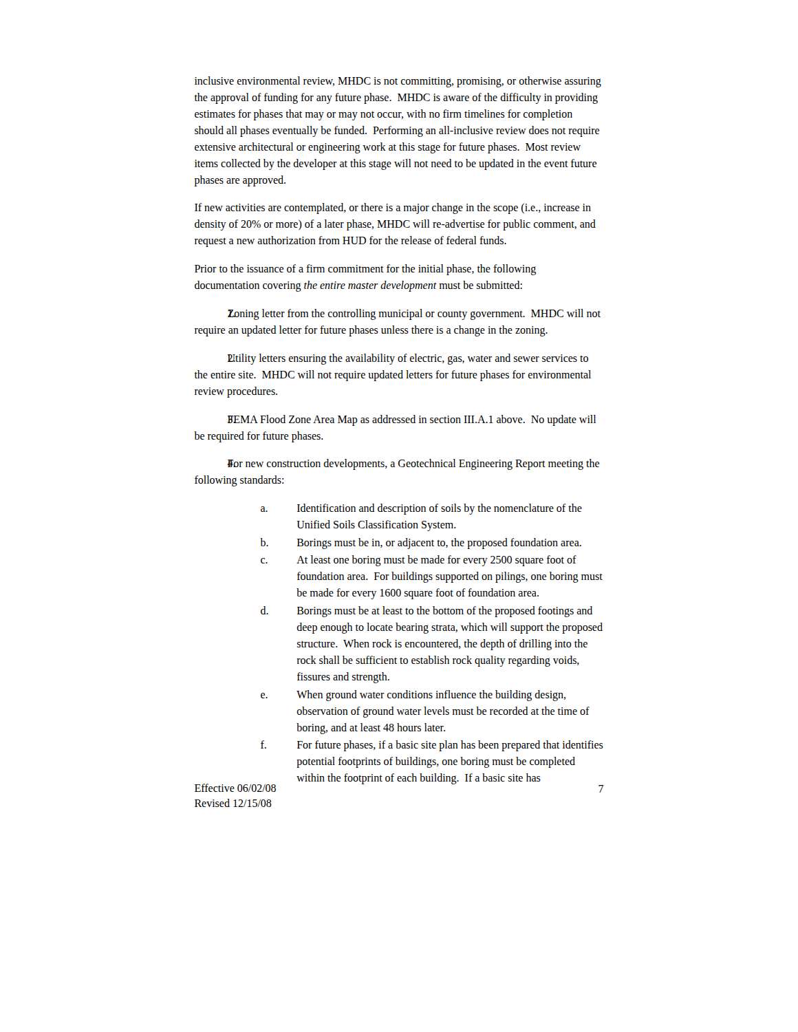inclusive environmental review, MHDC is not committing, promising, or otherwise assuring the approval of funding for any future phase. MHDC is aware of the difficulty in providing estimates for phases that may or may not occur, with no firm timelines for completion should all phases eventually be funded. Performing an all-inclusive review does not require extensive architectural or engineering work at this stage for future phases. Most review items collected by the developer at this stage will not need to be updated in the event future phases are approved.
If new activities are contemplated, or there is a major change in the scope (i.e., increase in density of 20% or more) of a later phase, MHDC will re-advertise for public comment, and request a new authorization from HUD for the release of federal funds.
Prior to the issuance of a firm commitment for the initial phase, the following documentation covering the entire master development must be submitted:
1. Zoning letter from the controlling municipal or county government. MHDC will not require an updated letter for future phases unless there is a change in the zoning.
2. Utility letters ensuring the availability of electric, gas, water and sewer services to the entire site. MHDC will not require updated letters for future phases for environmental review procedures.
3. FEMA Flood Zone Area Map as addressed in section III.A.1 above. No update will be required for future phases.
4. For new construction developments, a Geotechnical Engineering Report meeting the following standards:
a. Identification and description of soils by the nomenclature of the Unified Soils Classification System.
b. Borings must be in, or adjacent to, the proposed foundation area.
c. At least one boring must be made for every 2500 square foot of foundation area. For buildings supported on pilings, one boring must be made for every 1600 square foot of foundation area.
d. Borings must be at least to the bottom of the proposed footings and deep enough to locate bearing strata, which will support the proposed structure. When rock is encountered, the depth of drilling into the rock shall be sufficient to establish rock quality regarding voids, fissures and strength.
e. When ground water conditions influence the building design, observation of ground water levels must be recorded at the time of boring, and at least 48 hours later.
f. For future phases, if a basic site plan has been prepared that identifies potential footprints of buildings, one boring must be completed within the footprint of each building. If a basic site has
Effective 06/02/08
Revised 12/15/08
7